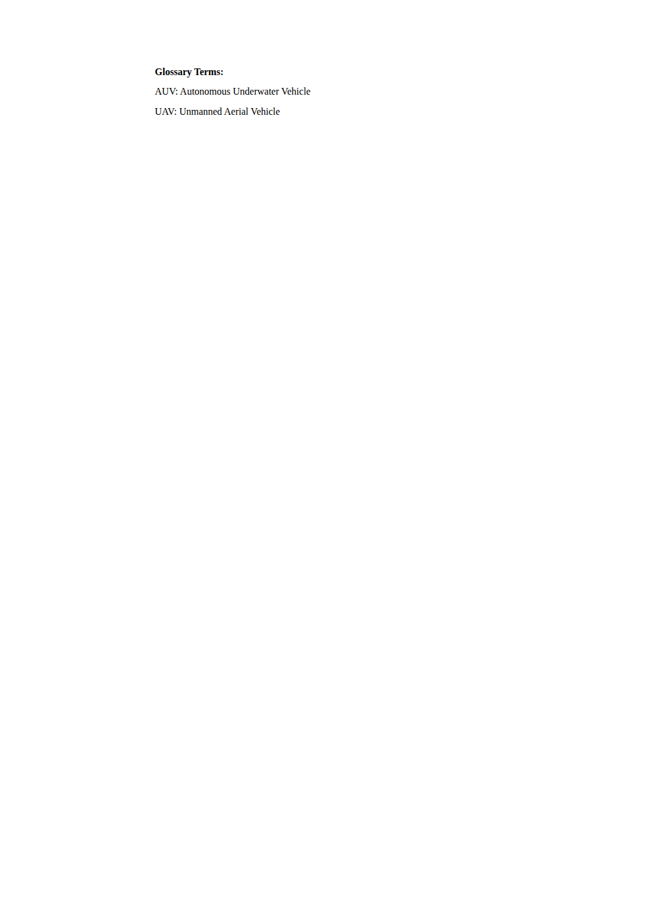Glossary Terms:
AUV: Autonomous Underwater Vehicle
UAV: Unmanned Aerial Vehicle